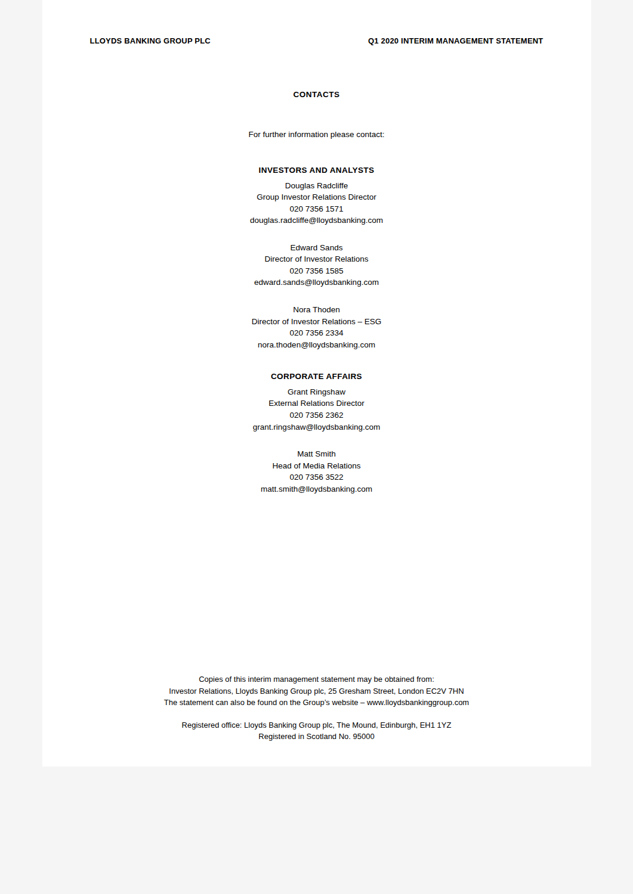LLOYDS BANKING GROUP PLC Q1 2020 INTERIM MANAGEMENT STATEMENT
CONTACTS
For further information please contact:
INVESTORS AND ANALYSTS
Douglas Radcliffe Group Investor Relations Director 020 7356 1571 douglas.radcliffe@lloydsbanking.com
Edward Sands Director of Investor Relations 020 7356 1585 edward.sands@lloydsbanking.com
Nora Thoden Director of Investor Relations – ESG 020 7356 2334 nora.thoden@lloydsbanking.com
CORPORATE AFFAIRS
Grant Ringshaw External Relations Director 020 7356 2362 grant.ringshaw@lloydsbanking.com
Matt Smith Head of Media Relations 020 7356 3522 matt.smith@lloydsbanking.com
Copies of this interim management statement may be obtained from:
Investor Relations, Lloyds Banking Group plc, 25 Gresham Street, London EC2V 7HN
The statement can also be found on the Group’s website – www.lloydsbankinggroup.com
Registered office: Lloyds Banking Group plc, The Mound, Edinburgh, EH1 1YZ
Registered in Scotland No. 95000